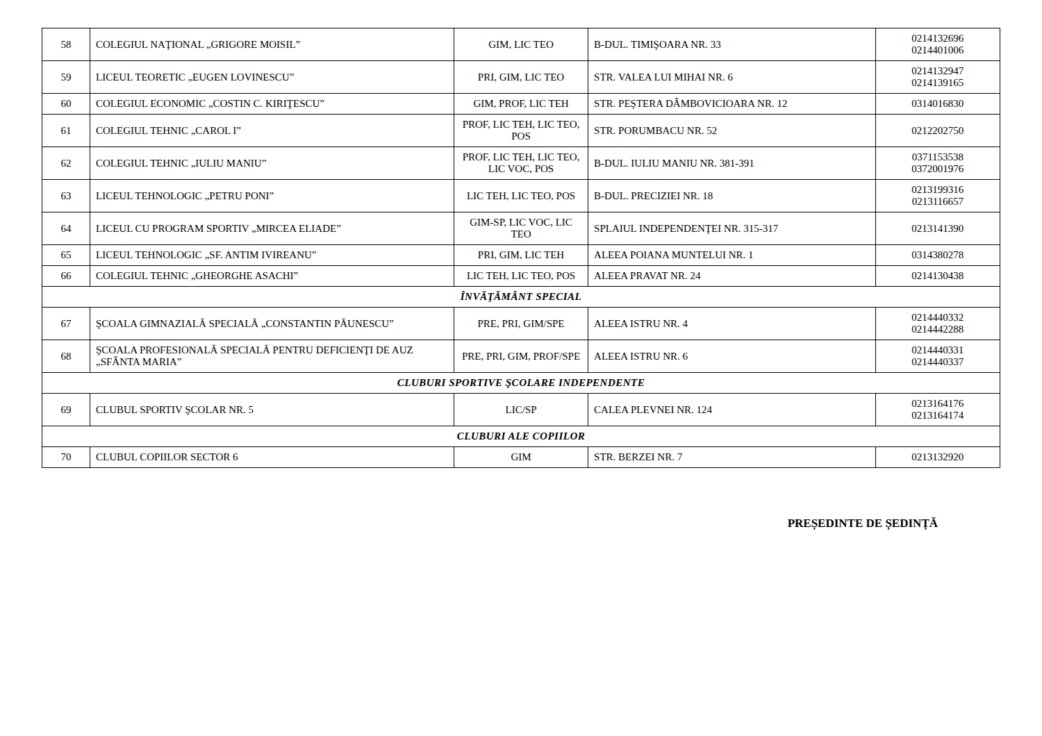| 58 | COLEGIUL NAŢIONAL „GRIGORE MOISIL” | GIM, LIC TEO | B-DUL. TIMIŞOARA NR. 33 | 0214132696 0214401006 |
| 59 | LICEUL TEORETIC „EUGEN LOVINESCU” | PRI, GIM, LIC TEO | STR. VALEA LUI MIHAI NR. 6 | 0214132947 0214139165 |
| 60 | COLEGIUL ECONOMIC „COSTIN C. KIRIŢESCU” | GIM, PROF, LIC TEH | STR. PEŞTERA DÂMBOVICIOARA NR. 12 | 0314016830 |
| 61 | COLEGIUL TEHNIC „CAROL I” | PROF, LIC TEH, LIC TEO, POS | STR. PORUMBACU NR. 52 | 0212202750 |
| 62 | COLEGIUL TEHNIC „IULIU MANIU” | PROF, LIC TEH, LIC TEO, LIC VOC, POS | B-DUL. IULIU MANIU NR. 381-391 | 0371153538 0372001976 |
| 63 | LICEUL TEHNOLOGIC „PETRU PONI” | LIC TEH, LIC TEO, POS | B-DUL. PRECIZIEI NR. 18 | 0213199316 0213116657 |
| 64 | LICEUL CU PROGRAM SPORTIV „MIRCEA ELIADE” | GIM-SP, LIC VOC, LIC TEO | SPLAIUL INDEPENDENŢEI NR. 315-317 | 0213141390 |
| 65 | LICEUL TEHNOLOGIC „SF. ANTIM IVIREANU” | PRI, GIM, LIC TEH | ALEEA POIANA MUNTELUI NR. 1 | 0314380278 |
| 66 | COLEGIUL TEHNIC „GHEORGHE ASACHI” | LIC TEH, LIC TEO, POS | ALEEA PRAVAT NR. 24 | 0214130438 |
| ÎNVĂŢĂMÂNT SPECIAL |
| 67 | ŞCOALA GIMNAZIALĂ SPECIALĂ „CONSTANTIN PĂUNESCU” | PRE, PRI, GIM/SPE | ALEEA ISTRU NR. 4 | 0214440332 0214442288 |
| 68 | ŞCOALA PROFESIONALĂ SPECIALĂ PENTRU DEFICIENŢI DE AUZ „SFÂNTA MARIA” | PRE, PRI, GIM, PROF/SPE | ALEEA ISTRU NR. 6 | 0214440331 0214440337 |
| CLUBURI SPORTIVE ŞCOLARE INDEPENDENTE |
| 69 | CLUBUL SPORTIV ŞCOLAR NR. 5 | LIC/SP | CALEA PLEVNEI NR. 124 | 0213164176 0213164174 |
| CLUBURI ALE COPIILOR |
| 70 | CLUBUL COPIILOR SECTOR 6 | GIM | STR. BERZEI NR. 7 | 0213132920 |
PREȘEDINTE DE ȘEDINȚĂ